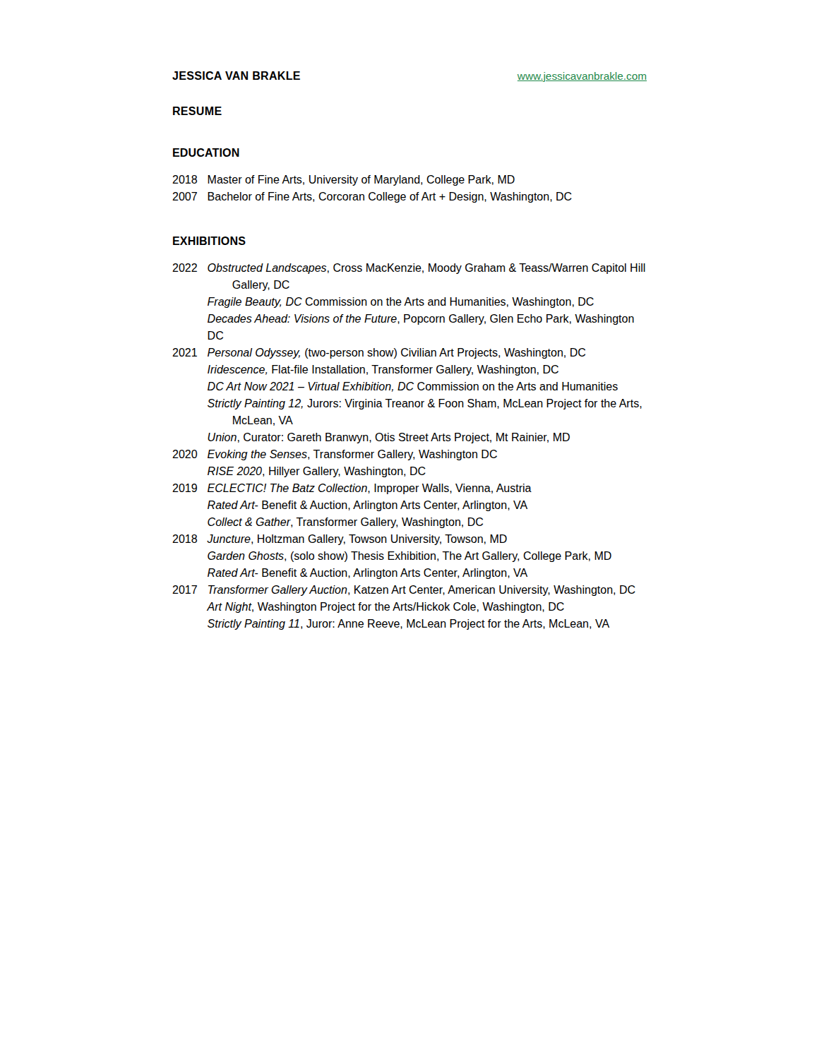Jessica Van Brakle
www.jessicavanbrakle.com
RESUME
EDUCATION
2018 Master of Fine Arts, University of Maryland, College Park, MD
2007 Bachelor of Fine Arts, Corcoran College of Art + Design, Washington, DC
EXHIBITIONS
2022
Obstructed Landscapes, Cross MacKenzie, Moody Graham & Teass/Warren Capitol Hill Gallery, DC
Fragile Beauty, DC Commission on the Arts and Humanities, Washington, DC
Decades Ahead: Visions of the Future, Popcorn Gallery, Glen Echo Park, Washington DC
2021
Personal Odyssey, (two-person show) Civilian Art Projects, Washington, DC
Iridescence, Flat-file Installation, Transformer Gallery, Washington, DC
DC Art Now 2021 – Virtual Exhibition, DC Commission on the Arts and Humanities
Strictly Painting 12, Jurors: Virginia Treanor & Foon Sham, McLean Project for the Arts, McLean, VA
Union, Curator: Gareth Branwyn, Otis Street Arts Project, Mt Rainier, MD
2020
Evoking the Senses, Transformer Gallery, Washington DC
RISE 2020, Hillyer Gallery, Washington, DC
2019
ECLECTIC! The Batz Collection, Improper Walls, Vienna, Austria
Rated Art- Benefit & Auction, Arlington Arts Center, Arlington, VA
Collect & Gather, Transformer Gallery, Washington, DC
2018
Juncture, Holtzman Gallery, Towson University, Towson, MD
Garden Ghosts, (solo show) Thesis Exhibition, The Art Gallery, College Park, MD
Rated Art- Benefit & Auction, Arlington Arts Center, Arlington, VA
2017
Transformer Gallery Auction, Katzen Art Center, American University, Washington, DC
Art Night, Washington Project for the Arts/Hickok Cole, Washington, DC
Strictly Painting 11, Juror: Anne Reeve, McLean Project for the Arts, McLean, VA